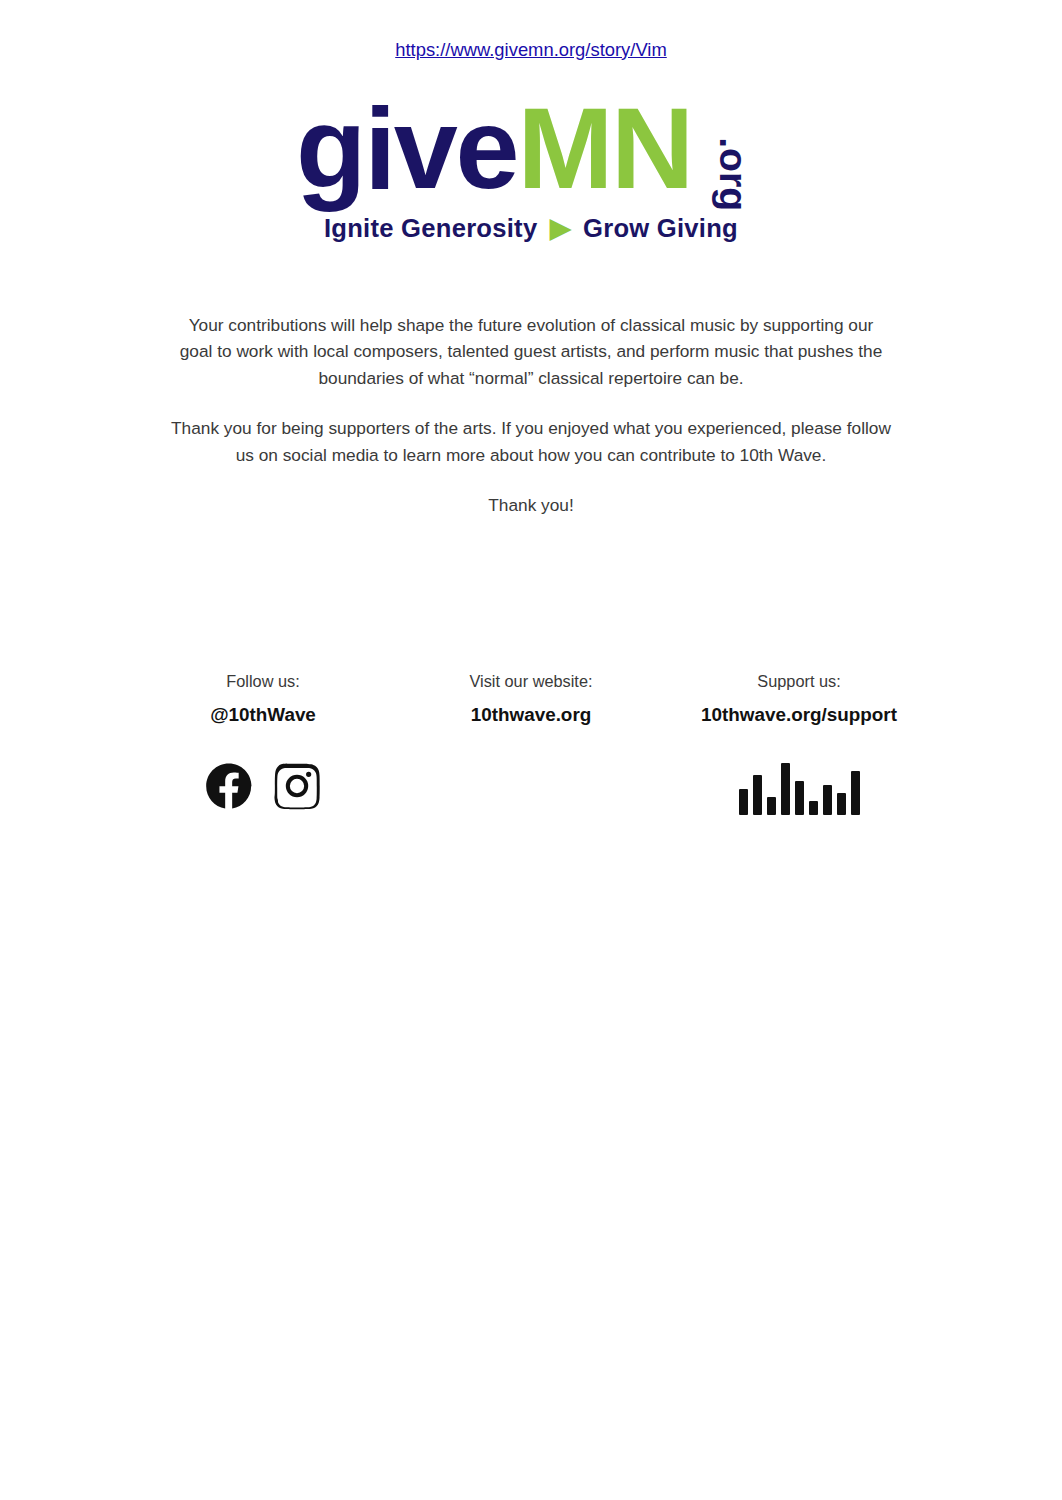https://www.givemn.org/story/Vim
giveMN.org
Ignite Generosity ▶ Grow Giving
Your contributions will help shape the future evolution of classical music by supporting our goal to work with local composers, talented guest artists, and perform music that pushes the boundaries of what “normal” classical repertoire can be.
Thank you for being supporters of the arts. If you enjoyed what you experienced, please follow us on social media to learn more about how you can contribute to 10th Wave.
Thank you!
Follow us:
@10thWave
Visit our website:
10thwave.org
Support us:
10thwave.org/support